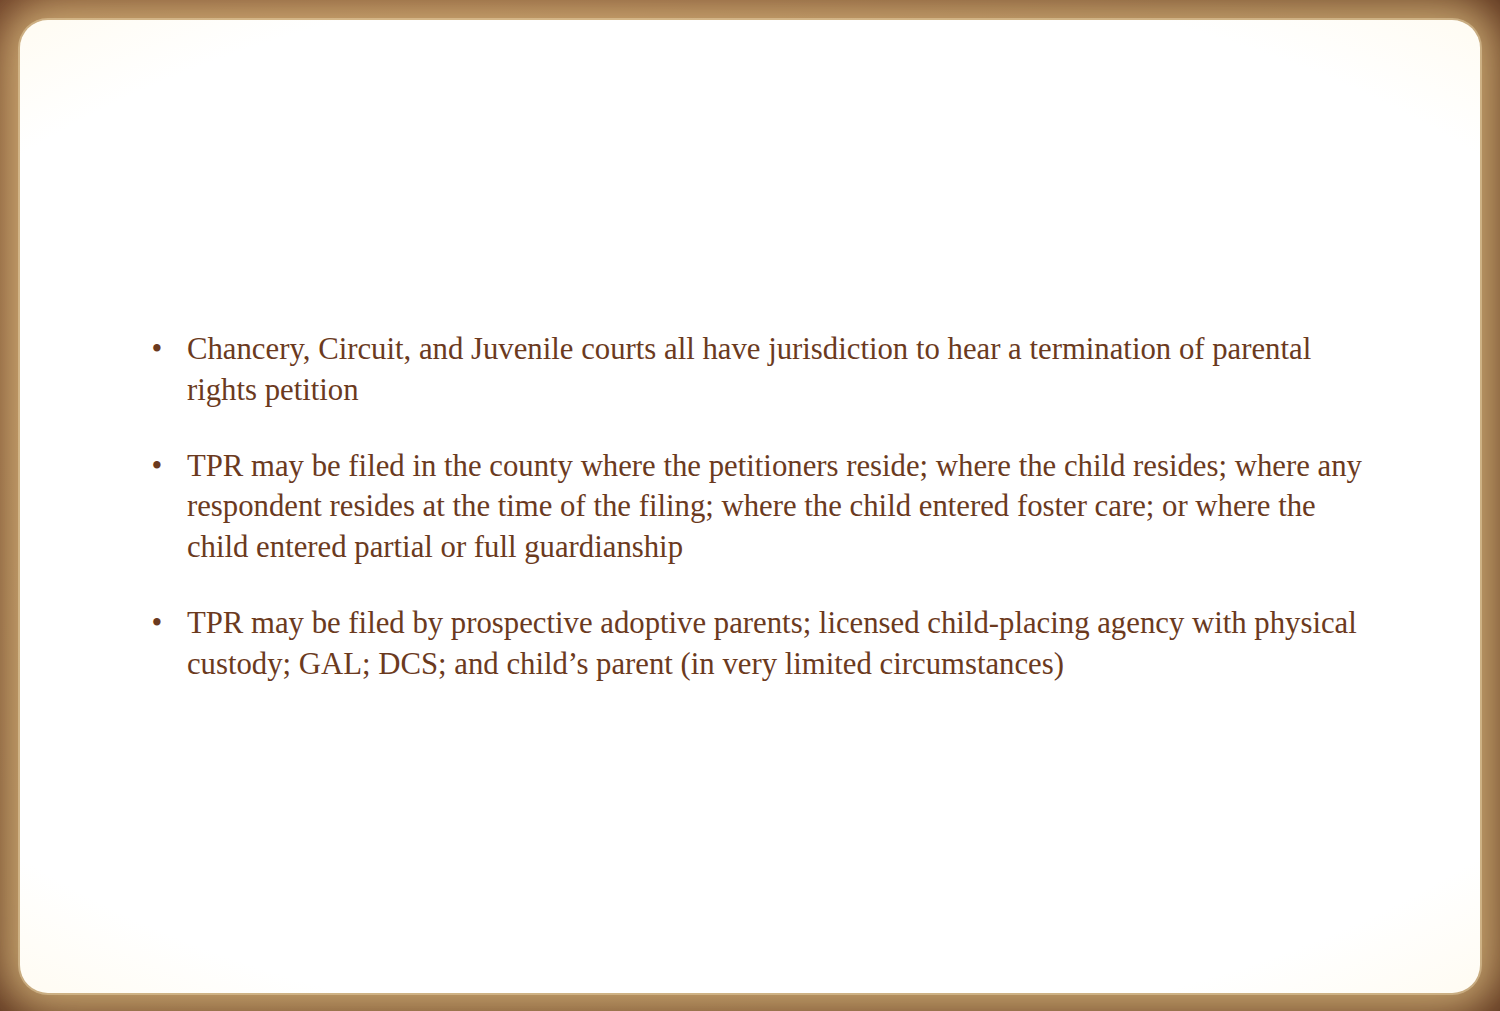Chancery, Circuit, and Juvenile courts all have jurisdiction to hear a termination of parental rights petition
TPR may be filed in the county where the petitioners reside; where the child resides; where any respondent resides at the time of the filing; where the child entered foster care; or where the child entered partial or full guardianship
TPR may be filed by prospective adoptive parents; licensed child-placing agency with physical custody; GAL; DCS; and child’s parent (in very limited circumstances)